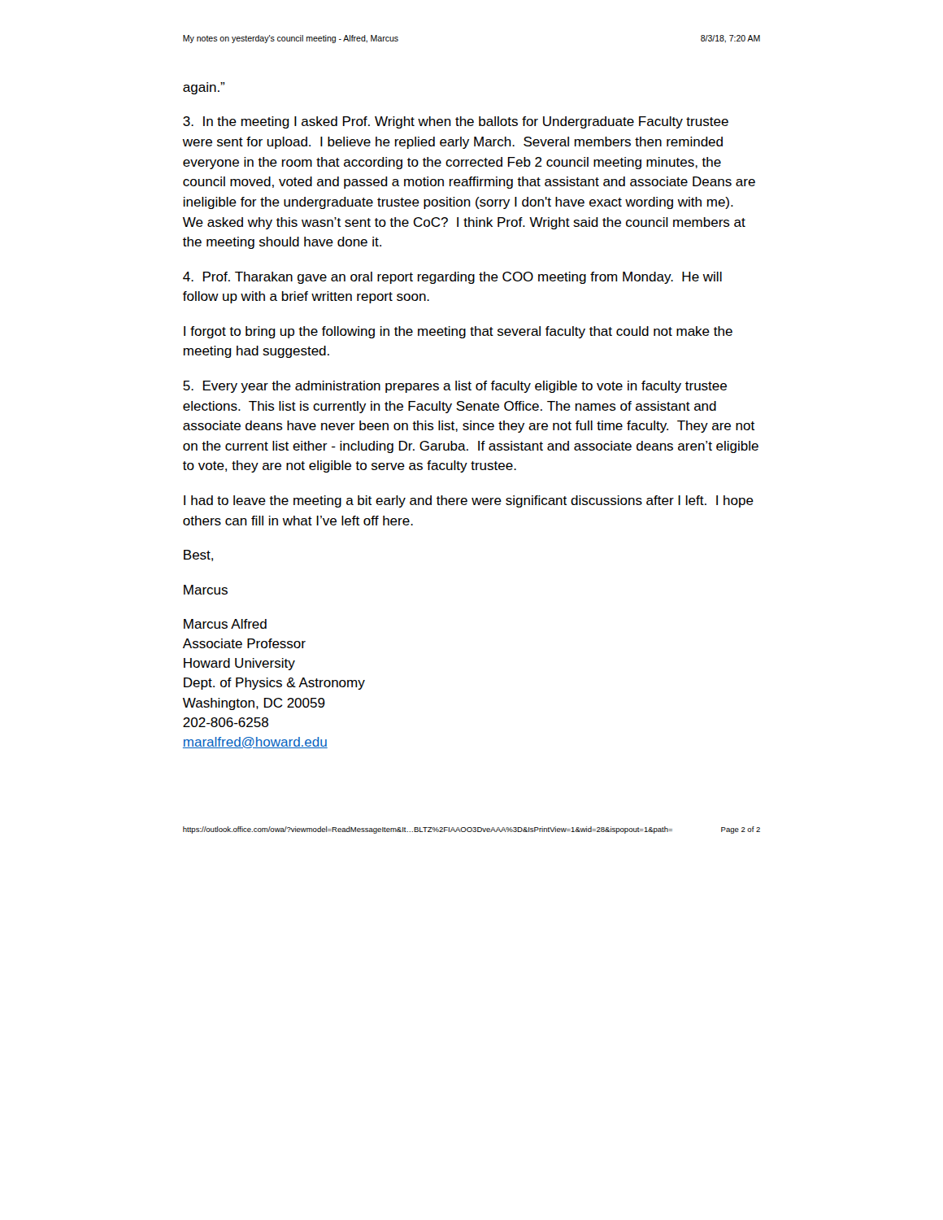My notes on yesterday's council meeting - Alfred, Marcus
8/3/18, 7:20 AM
again.”
3. In the meeting I asked Prof. Wright when the ballots for Undergraduate Faculty trustee were sent for upload. I believe he replied early March. Several members then reminded everyone in the room that according to the corrected Feb 2 council meeting minutes, the council moved, voted and passed a motion reaffirming that assistant and associate Deans are ineligible for the undergraduate trustee position (sorry I don't have exact wording with me). We asked why this wasn’t sent to the CoC? I think Prof. Wright said the council members at the meeting should have done it.
4. Prof. Tharakan gave an oral report regarding the COO meeting from Monday. He will follow up with a brief written report soon.
I forgot to bring up the following in the meeting that several faculty that could not make the meeting had suggested.
5. Every year the administration prepares a list of faculty eligible to vote in faculty trustee elections. This list is currently in the Faculty Senate Office. The names of assistant and associate deans have never been on this list, since they are not full time faculty. They are not on the current list either - including Dr. Garuba. If assistant and associate deans aren’t eligible to vote, they are not eligible to serve as faculty trustee.
I had to leave the meeting a bit early and there were significant discussions after I left. I hope others can fill in what I’ve left off here.
Best,
Marcus
Marcus Alfred
Associate Professor
Howard University
Dept. of Physics & Astronomy
Washington, DC 20059
202-806-6258
maralfred@howard.edu
https://outlook.office.com/owa/?viewmodel=ReadMessageItem&It…BLTZ%2FIAAOO3DveAAA%3D&IsPrintView=1&wid=28&ispopout=1&path=
Page 2 of 2